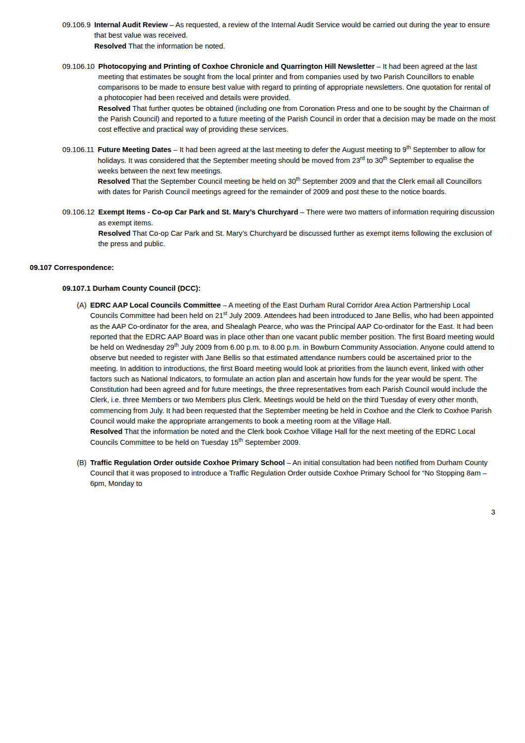09.106.9
Internal Audit Review – As requested, a review of the Internal Audit Service would be carried out during the year to ensure that best value was received. Resolved That the information be noted.
09.106.10
Photocopying and Printing of Coxhoe Chronicle and Quarrington Hill Newsletter – It had been agreed at the last meeting that estimates be sought from the local printer and from companies used by two Parish Councillors to enable comparisons to be made to ensure best value with regard to printing of appropriate newsletters. One quotation for rental of a photocopier had been received and details were provided. Resolved That further quotes be obtained (including one from Coronation Press and one to be sought by the Chairman of the Parish Council) and reported to a future meeting of the Parish Council in order that a decision may be made on the most cost effective and practical way of providing these services.
09.106.11
Future Meeting Dates – It had been agreed at the last meeting to defer the August meeting to 9th September to allow for holidays. It was considered that the September meeting should be moved from 23rd to 30th September to equalise the weeks between the next few meetings. Resolved That the September Council meeting be held on 30th September 2009 and that the Clerk email all Councillors with dates for Parish Council meetings agreed for the remainder of 2009 and post these to the notice boards.
09.106.12
Exempt Items - Co-op Car Park and St. Mary’s Churchyard – There were two matters of information requiring discussion as exempt items. Resolved That Co-op Car Park and St. Mary’s Churchyard be discussed further as exempt items following the exclusion of the press and public.
09.107 Correspondence:
09.107.1 Durham County Council (DCC):
(A)
EDRC AAP Local Councils Committee – A meeting of the East Durham Rural Corridor Area Action Partnership Local Councils Committee had been held on 21st July 2009. Attendees had been introduced to Jane Bellis, who had been appointed as the AAP Co-ordinator for the area, and Shealagh Pearce, who was the Principal AAP Co-ordinator for the East. It had been reported that the EDRC AAP Board was in place other than one vacant public member position. The first Board meeting would be held on Wednesday 29th July 2009 from 6.00 p.m. to 8.00 p.m. in Bowburn Community Association. Anyone could attend to observe but needed to register with Jane Bellis so that estimated attendance numbers could be ascertained prior to the meeting. In addition to introductions, the first Board meeting would look at priorities from the launch event, linked with other factors such as National Indicators, to formulate an action plan and ascertain how funds for the year would be spent. The Constitution had been agreed and for future meetings, the three representatives from each Parish Council would include the Clerk, i.e. three Members or two Members plus Clerk. Meetings would be held on the third Tuesday of every other month, commencing from July. It had been requested that the September meeting be held in Coxhoe and the Clerk to Coxhoe Parish Council would make the appropriate arrangements to book a meeting room at the Village Hall. Resolved That the information be noted and the Clerk book Coxhoe Village Hall for the next meeting of the EDRC Local Councils Committee to be held on Tuesday 15th September 2009.
(B)
Traffic Regulation Order outside Coxhoe Primary School – An initial consultation had been notified from Durham County Council that it was proposed to introduce a Traffic Regulation Order outside Coxhoe Primary School for “No Stopping 8am – 6pm, Monday to
3